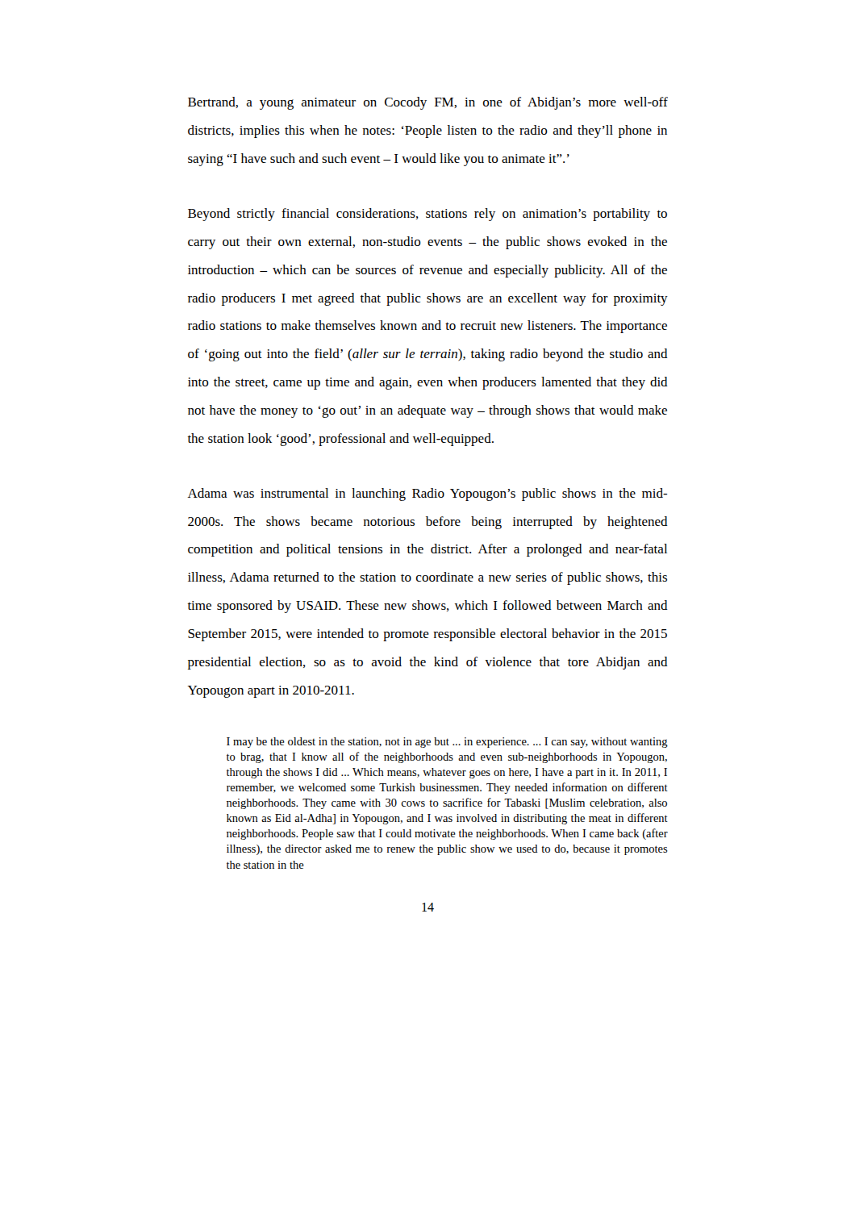Bertrand, a young animateur on Cocody FM, in one of Abidjan’s more well-off districts, implies this when he notes: ‘People listen to the radio and they’ll phone in saying “I have such and such event – I would like you to animate it”.’
Beyond strictly financial considerations, stations rely on animation’s portability to carry out their own external, non-studio events – the public shows evoked in the introduction – which can be sources of revenue and especially publicity. All of the radio producers I met agreed that public shows are an excellent way for proximity radio stations to make themselves known and to recruit new listeners. The importance of ‘going out into the field’ (aller sur le terrain), taking radio beyond the studio and into the street, came up time and again, even when producers lamented that they did not have the money to ‘go out’ in an adequate way – through shows that would make the station look ‘good’, professional and well-equipped.
Adama was instrumental in launching Radio Yopougon’s public shows in the mid-2000s. The shows became notorious before being interrupted by heightened competition and political tensions in the district. After a prolonged and near-fatal illness, Adama returned to the station to coordinate a new series of public shows, this time sponsored by USAID. These new shows, which I followed between March and September 2015, were intended to promote responsible electoral behavior in the 2015 presidential election, so as to avoid the kind of violence that tore Abidjan and Yopougon apart in 2010-2011.
I may be the oldest in the station, not in age but ... in experience. ... I can say, without wanting to brag, that I know all of the neighborhoods and even sub-neighborhoods in Yopougon, through the shows I did ... Which means, whatever goes on here, I have a part in it. In 2011, I remember, we welcomed some Turkish businessmen. They needed information on different neighborhoods. They came with 30 cows to sacrifice for Tabaski [Muslim celebration, also known as Eid al-Adha] in Yopougon, and I was involved in distributing the meat in different neighborhoods. People saw that I could motivate the neighborhoods. When I came back (after illness), the director asked me to renew the public show we used to do, because it promotes the station in the
14